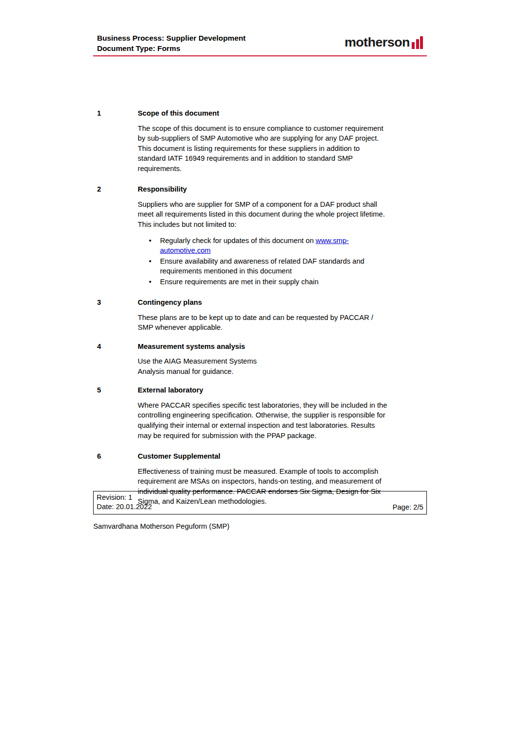Business Process: Supplier Development
Document Type: Forms
motherson
1
Scope of this document
The scope of this document is to ensure compliance to customer requirement by sub-suppliers of SMP Automotive who are supplying for any DAF project. This document is listing requirements for these suppliers in addition to standard IATF 16949 requirements and in addition to standard SMP requirements.
2
Responsibility
Suppliers who are supplier for SMP of a component for a DAF product shall meet all requirements listed in this document during the whole project lifetime. This includes but not limited to:
Regularly check for updates of this document on www.smp-automotive.com
Ensure availability and awareness of related DAF standards and requirements mentioned in this document
Ensure requirements are met in their supply chain
3
Contingency plans
These plans are to be kept up to date and can be requested by PACCAR / SMP whenever applicable.
4
Measurement systems analysis
Use the AIAG Measurement Systems
Analysis manual for guidance.
5
External laboratory
Where PACCAR specifies specific test laboratories, they will be included in the controlling engineering specification. Otherwise, the supplier is responsible for qualifying their internal or external inspection and test laboratories. Results may be required for submission with the PPAP package.
6
Customer Supplemental
Effectiveness of training must be measured. Example of tools to accomplish requirement are MSAs on inspectors, hands-on testing, and measurement of individual quality performance. PACCAR endorses Six Sigma, Design for Six Sigma, and Kaizen/Lean methodologies.
Revision: 1
Date: 20.01.2022
Page: 2/5
Samvardhana Motherson Peguform (SMP)